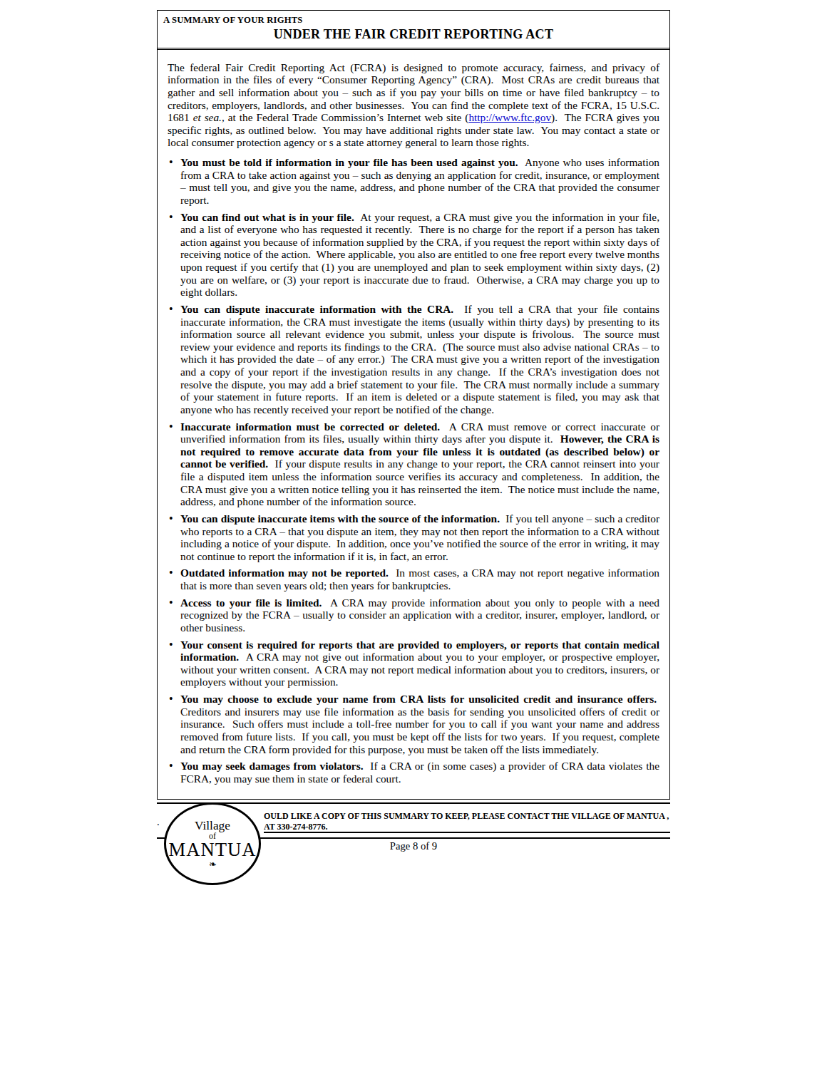A SUMMARY OF YOUR RIGHTS
UNDER THE FAIR CREDIT REPORTING ACT
The federal Fair Credit Reporting Act (FCRA) is designed to promote accuracy, fairness, and privacy of information in the files of every “Consumer Reporting Agency” (CRA). Most CRAs are credit bureaus that gather and sell information about you – such as if you pay your bills on time or have filed bankruptcy – to creditors, employers, landlords, and other businesses. You can find the complete text of the FCRA, 15 U.S.C. 1681 et sea., at the Federal Trade Commission’s Internet web site (http://www.ftc.gov). The FCRA gives you specific rights, as outlined below. You may have additional rights under state law. You may contact a state or local consumer protection agency or s a state attorney general to learn those rights.
You must be told if information in your file has been used against you. Anyone who uses information from a CRA to take action against you – such as denying an application for credit, insurance, or employment – must tell you, and give you the name, address, and phone number of the CRA that provided the consumer report.
You can find out what is in your file. At your request, a CRA must give you the information in your file, and a list of everyone who has requested it recently. There is no charge for the report if a person has taken action against you because of information supplied by the CRA, if you request the report within sixty days of receiving notice of the action. Where applicable, you also are entitled to one free report every twelve months upon request if you certify that (1) you are unemployed and plan to seek employment within sixty days, (2) you are on welfare, or (3) your report is inaccurate due to fraud. Otherwise, a CRA may charge you up to eight dollars.
You can dispute inaccurate information with the CRA. If you tell a CRA that your file contains inaccurate information, the CRA must investigate the items (usually within thirty days) by presenting to its information source all relevant evidence you submit, unless your dispute is frivolous. The source must review your evidence and reports its findings to the CRA. (The source must also advise national CRAs – to which it has provided the date – of any error.) The CRA must give you a written report of the investigation and a copy of your report if the investigation results in any change. If the CRA’s investigation does not resolve the dispute, you may add a brief statement to your file. The CRA must normally include a summary of your statement in future reports. If an item is deleted or a dispute statement is filed, you may ask that anyone who has recently received your report be notified of the change.
Inaccurate information must be corrected or deleted. A CRA must remove or correct inaccurate or unverified information from its files, usually within thirty days after you dispute it. However, the CRA is not required to remove accurate data from your file unless it is outdated (as described below) or cannot be verified. If your dispute results in any change to your report, the CRA cannot reinsert into your file a disputed item unless the information source verifies its accuracy and completeness. In addition, the CRA must give you a written notice telling you it has reinserted the item. The notice must include the name, address, and phone number of the information source.
You can dispute inaccurate items with the source of the information. If you tell anyone – such a creditor who reports to a CRA – that you dispute an item, they may not then report the information to a CRA without including a notice of your dispute. In addition, once you’ve notified the source of the error in writing, it may not continue to report the information if it is, in fact, an error.
Outdated information may not be reported. In most cases, a CRA may not report negative information that is more than seven years old; then years for bankruptcies.
Access to your file is limited. A CRA may provide information about you only to people with a need recognized by the FCRA – usually to consider an application with a creditor, insurer, employer, landlord, or other business.
Your consent is required for reports that are provided to employers, or reports that contain medical information. A CRA may not give out information about you to your employer, or prospective employer, without your written consent. A CRA may not report medical information about you to creditors, insurers, or employers without your permission.
You may choose to exclude your name from CRA lists for unsolicited credit and insurance offers. Creditors and insurers may use file information as the basis for sending you unsolicited offers of credit or insurance. Such offers must include a toll-free number for you to call if you want your name and address removed from future lists. If you call, you must be kept off the lists for two years. If you request, complete and return the CRA form provided for this purpose, you must be taken off the lists immediately.
You may seek damages from violators. If a CRA or (in some cases) a provider of CRA data violates the FCRA, you may sue them in state or federal court.
OULD LIKE A COPY OF THIS SUMMARY TO KEEP, PLEASE CONTACT THE VILLAGE OF MANTUA , AT 330-274-8776.
Village
of
MANTUA
❧
.
Page 8 of 9